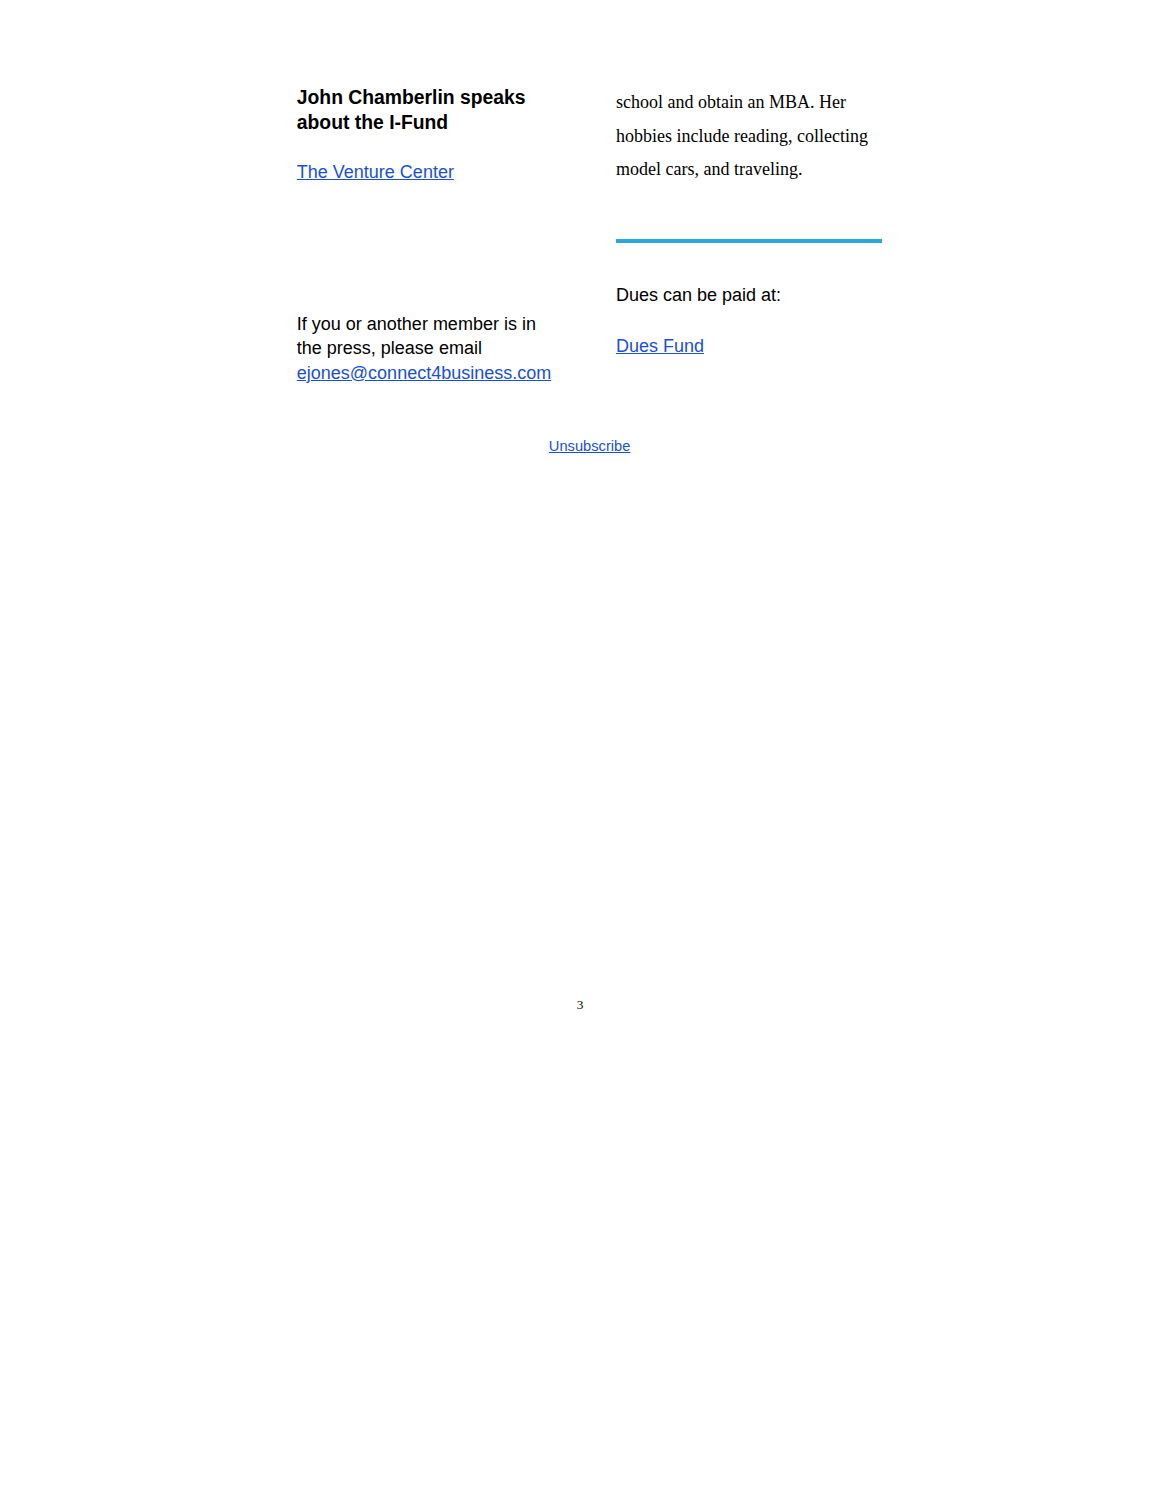John Chamberlin speaks about the I-Fund
The Venture Center
If you or another member is in the press, please email ejones@connect4business.com
school and obtain an MBA. Her hobbies include reading, collecting model cars, and traveling.
Dues can be paid at:
Dues Fund
Unsubscribe
3